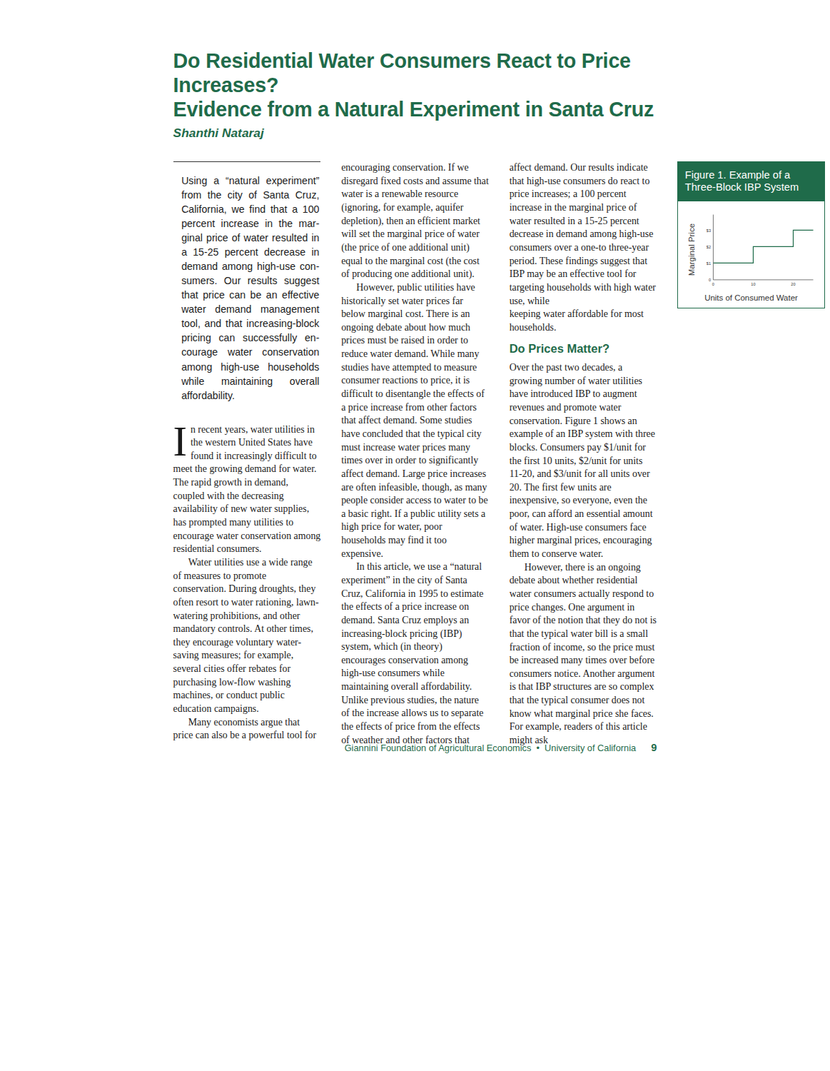Do Residential Water Consumers React to Price Increases?
Evidence from a Natural Experiment in Santa Cruz
Shanthi Nataraj
Using a “natural experiment” from the city of Santa Cruz, California, we find that a 100 percent increase in the marginal price of water resulted in a 15-25 percent decrease in demand among high-use consumers. Our results suggest that price can be an effective water demand management tool, and that increasing-block pricing can successfully encourage water conservation among high-use households while maintaining overall affordability.
In recent years, water utilities in the western United States have found it increasingly difficult to meet the growing demand for water. The rapid growth in demand, coupled with the decreasing availability of new water supplies, has prompted many utilities to encourage water conservation among residential consumers.
Water utilities use a wide range of measures to promote conservation. During droughts, they often resort to water rationing, lawn-watering prohibitions, and other mandatory controls. At other times, they encourage voluntary water-saving measures; for example, several cities offer rebates for purchasing low-flow washing machines, or conduct public education campaigns.
Many economists argue that price can also be a powerful tool for encouraging conservation. If we disregard fixed costs and assume that water is a renewable resource (ignoring, for example, aquifer depletion), then an efficient market will set the marginal price of water (the price of one additional unit) equal to the marginal cost (the cost of producing one additional unit).
However, public utilities have historically set water prices far below marginal cost. There is an ongoing debate about how much prices must be raised in order to reduce water demand. While many studies have attempted to measure consumer reactions to price, it is difficult to disentangle the effects of a price increase from other factors that affect demand. Some studies have concluded that the typical city must increase water prices many times over in order to significantly affect demand. Large price increases are often infeasible, though, as many people consider access to water to be a basic right. If a public utility sets a high price for water, poor households may find it too expensive.
In this article, we use a “natural experiment” in the city of Santa Cruz, California in 1995 to estimate the effects of a price increase on demand. Santa Cruz employs an increasing-block pricing (IBP) system, which (in theory) encourages conservation among high-use consumers while maintaining overall affordability. Unlike previous studies, the nature of the increase allows us to separate the effects of price from the effects of weather and other factors that affect demand. Our results indicate that high-use consumers do react to price increases; a 100 percent increase in the marginal price of water resulted in a 15-25 percent decrease in demand among high-use consumers over a one-to three-year period. These findings suggest that IBP may be an effective tool for targeting households with high water use, while
keeping water affordable for most households.
Do Prices Matter?
Over the past two decades, a growing number of water utilities have introduced IBP to augment revenues and promote water conservation. Figure 1 shows an example of an IBP system with three blocks. Consumers pay $1/unit for the first 10 units, $2/unit for units 11-20, and $3/unit for all units over 20. The first few units are inexpensive, so everyone, even the poor, can afford an essential amount of water. High-use consumers face higher marginal prices, encouraging them to conserve water.
However, there is an ongoing debate about whether residential water consumers actually respond to price changes. One argument in favor of the notion that they do not is that the typical water bill is a small fraction of income, so the price must be increased many times over before consumers notice. Another argument is that IBP structures are so complex that the typical consumer does not know what marginal price she faces. For example, readers of this article might ask
Figure 1. Example of a Three-Block IBP System
Marginal Price
0 $1 $2 $3 0 10 20
Units of Consumed Water
Giannini Foundation of Agricultural Economics • University of California9